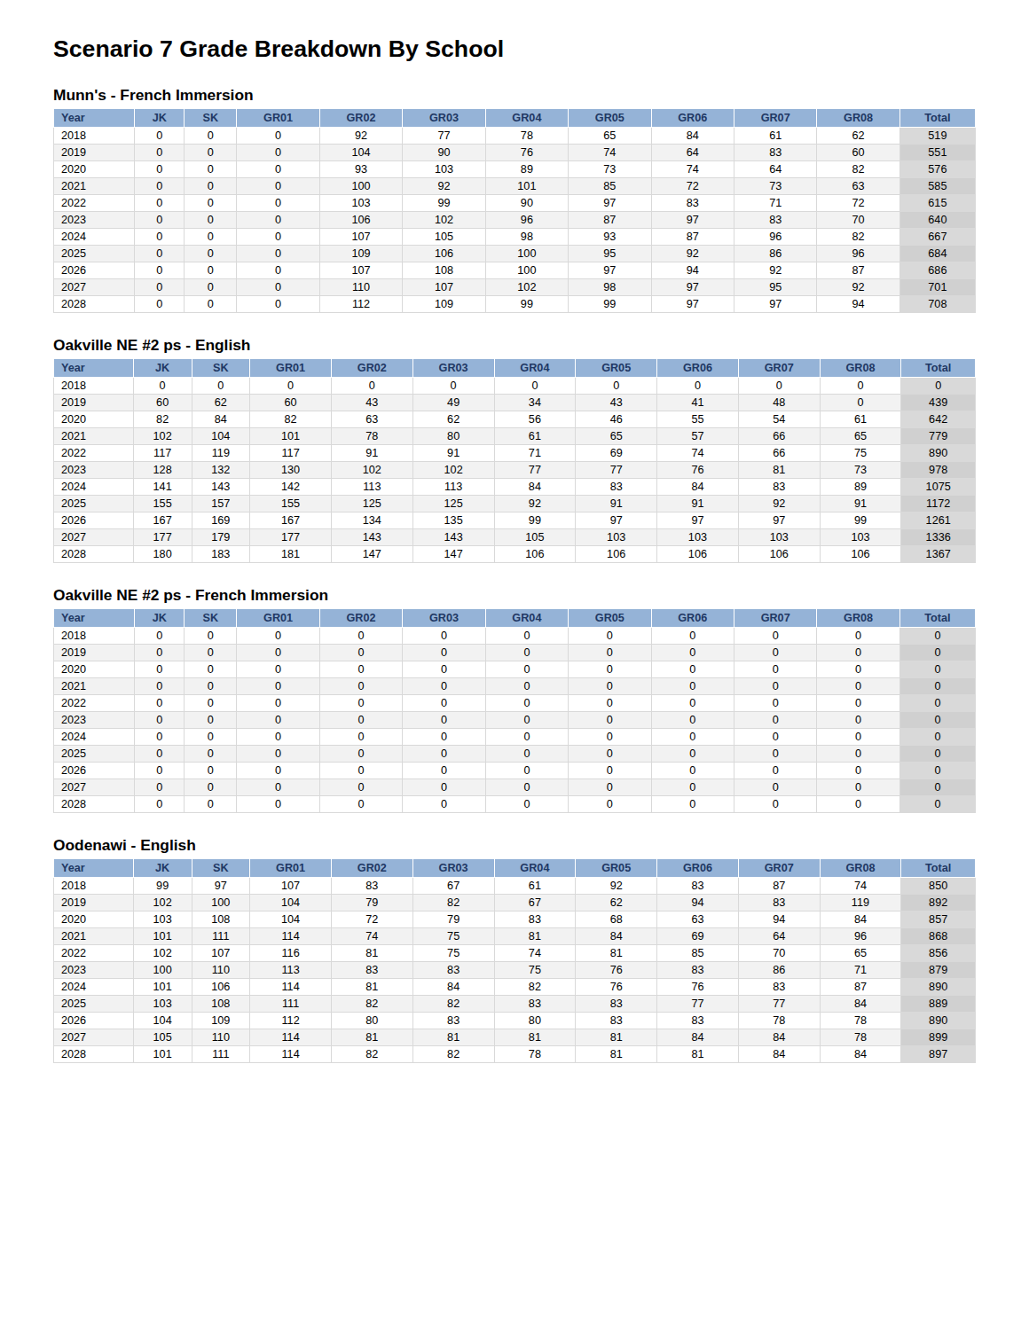Scenario 7 Grade Breakdown By School
Munn's - French Immersion
| Year | JK | SK | GR01 | GR02 | GR03 | GR04 | GR05 | GR06 | GR07 | GR08 | Total |
| --- | --- | --- | --- | --- | --- | --- | --- | --- | --- | --- | --- |
| 2018 | 0 | 0 | 0 | 92 | 77 | 78 | 65 | 84 | 61 | 62 | 519 |
| 2019 | 0 | 0 | 0 | 104 | 90 | 76 | 74 | 64 | 83 | 60 | 551 |
| 2020 | 0 | 0 | 0 | 93 | 103 | 89 | 73 | 74 | 64 | 82 | 576 |
| 2021 | 0 | 0 | 0 | 100 | 92 | 101 | 85 | 72 | 73 | 63 | 585 |
| 2022 | 0 | 0 | 0 | 103 | 99 | 90 | 97 | 83 | 71 | 72 | 615 |
| 2023 | 0 | 0 | 0 | 106 | 102 | 96 | 87 | 97 | 83 | 70 | 640 |
| 2024 | 0 | 0 | 0 | 107 | 105 | 98 | 93 | 87 | 96 | 82 | 667 |
| 2025 | 0 | 0 | 0 | 109 | 106 | 100 | 95 | 92 | 86 | 96 | 684 |
| 2026 | 0 | 0 | 0 | 107 | 108 | 100 | 97 | 94 | 92 | 87 | 686 |
| 2027 | 0 | 0 | 0 | 110 | 107 | 102 | 98 | 97 | 95 | 92 | 701 |
| 2028 | 0 | 0 | 0 | 112 | 109 | 99 | 99 | 97 | 97 | 94 | 708 |
Oakville NE #2 ps - English
| Year | JK | SK | GR01 | GR02 | GR03 | GR04 | GR05 | GR06 | GR07 | GR08 | Total |
| --- | --- | --- | --- | --- | --- | --- | --- | --- | --- | --- | --- |
| 2018 | 0 | 0 | 0 | 0 | 0 | 0 | 0 | 0 | 0 | 0 | 0 |
| 2019 | 60 | 62 | 60 | 43 | 49 | 34 | 43 | 41 | 48 | 0 | 439 |
| 2020 | 82 | 84 | 82 | 63 | 62 | 56 | 46 | 55 | 54 | 61 | 642 |
| 2021 | 102 | 104 | 101 | 78 | 80 | 61 | 65 | 57 | 66 | 65 | 779 |
| 2022 | 117 | 119 | 117 | 91 | 91 | 71 | 69 | 74 | 66 | 75 | 890 |
| 2023 | 128 | 132 | 130 | 102 | 102 | 77 | 77 | 76 | 81 | 73 | 978 |
| 2024 | 141 | 143 | 142 | 113 | 113 | 84 | 83 | 84 | 83 | 89 | 1075 |
| 2025 | 155 | 157 | 155 | 125 | 125 | 92 | 91 | 91 | 92 | 91 | 1172 |
| 2026 | 167 | 169 | 167 | 134 | 135 | 99 | 97 | 97 | 97 | 99 | 1261 |
| 2027 | 177 | 179 | 177 | 143 | 143 | 105 | 103 | 103 | 103 | 103 | 1336 |
| 2028 | 180 | 183 | 181 | 147 | 147 | 106 | 106 | 106 | 106 | 106 | 1367 |
Oakville NE #2 ps - French Immersion
| Year | JK | SK | GR01 | GR02 | GR03 | GR04 | GR05 | GR06 | GR07 | GR08 | Total |
| --- | --- | --- | --- | --- | --- | --- | --- | --- | --- | --- | --- |
| 2018 | 0 | 0 | 0 | 0 | 0 | 0 | 0 | 0 | 0 | 0 | 0 |
| 2019 | 0 | 0 | 0 | 0 | 0 | 0 | 0 | 0 | 0 | 0 | 0 |
| 2020 | 0 | 0 | 0 | 0 | 0 | 0 | 0 | 0 | 0 | 0 | 0 |
| 2021 | 0 | 0 | 0 | 0 | 0 | 0 | 0 | 0 | 0 | 0 | 0 |
| 2022 | 0 | 0 | 0 | 0 | 0 | 0 | 0 | 0 | 0 | 0 | 0 |
| 2023 | 0 | 0 | 0 | 0 | 0 | 0 | 0 | 0 | 0 | 0 | 0 |
| 2024 | 0 | 0 | 0 | 0 | 0 | 0 | 0 | 0 | 0 | 0 | 0 |
| 2025 | 0 | 0 | 0 | 0 | 0 | 0 | 0 | 0 | 0 | 0 | 0 |
| 2026 | 0 | 0 | 0 | 0 | 0 | 0 | 0 | 0 | 0 | 0 | 0 |
| 2027 | 0 | 0 | 0 | 0 | 0 | 0 | 0 | 0 | 0 | 0 | 0 |
| 2028 | 0 | 0 | 0 | 0 | 0 | 0 | 0 | 0 | 0 | 0 | 0 |
Oodenawi - English
| Year | JK | SK | GR01 | GR02 | GR03 | GR04 | GR05 | GR06 | GR07 | GR08 | Total |
| --- | --- | --- | --- | --- | --- | --- | --- | --- | --- | --- | --- |
| 2018 | 99 | 97 | 107 | 83 | 67 | 61 | 92 | 83 | 87 | 74 | 850 |
| 2019 | 102 | 100 | 104 | 79 | 82 | 67 | 62 | 94 | 83 | 119 | 892 |
| 2020 | 103 | 108 | 104 | 72 | 79 | 83 | 68 | 63 | 94 | 84 | 857 |
| 2021 | 101 | 111 | 114 | 74 | 75 | 81 | 84 | 69 | 64 | 96 | 868 |
| 2022 | 102 | 107 | 116 | 81 | 75 | 74 | 81 | 85 | 70 | 65 | 856 |
| 2023 | 100 | 110 | 113 | 83 | 83 | 75 | 76 | 83 | 86 | 71 | 879 |
| 2024 | 101 | 106 | 114 | 81 | 84 | 82 | 76 | 76 | 83 | 87 | 890 |
| 2025 | 103 | 108 | 111 | 82 | 82 | 83 | 83 | 77 | 77 | 84 | 889 |
| 2026 | 104 | 109 | 112 | 80 | 83 | 80 | 83 | 83 | 78 | 78 | 890 |
| 2027 | 105 | 110 | 114 | 81 | 81 | 81 | 81 | 84 | 84 | 78 | 899 |
| 2028 | 101 | 111 | 114 | 82 | 82 | 78 | 81 | 81 | 84 | 84 | 897 |